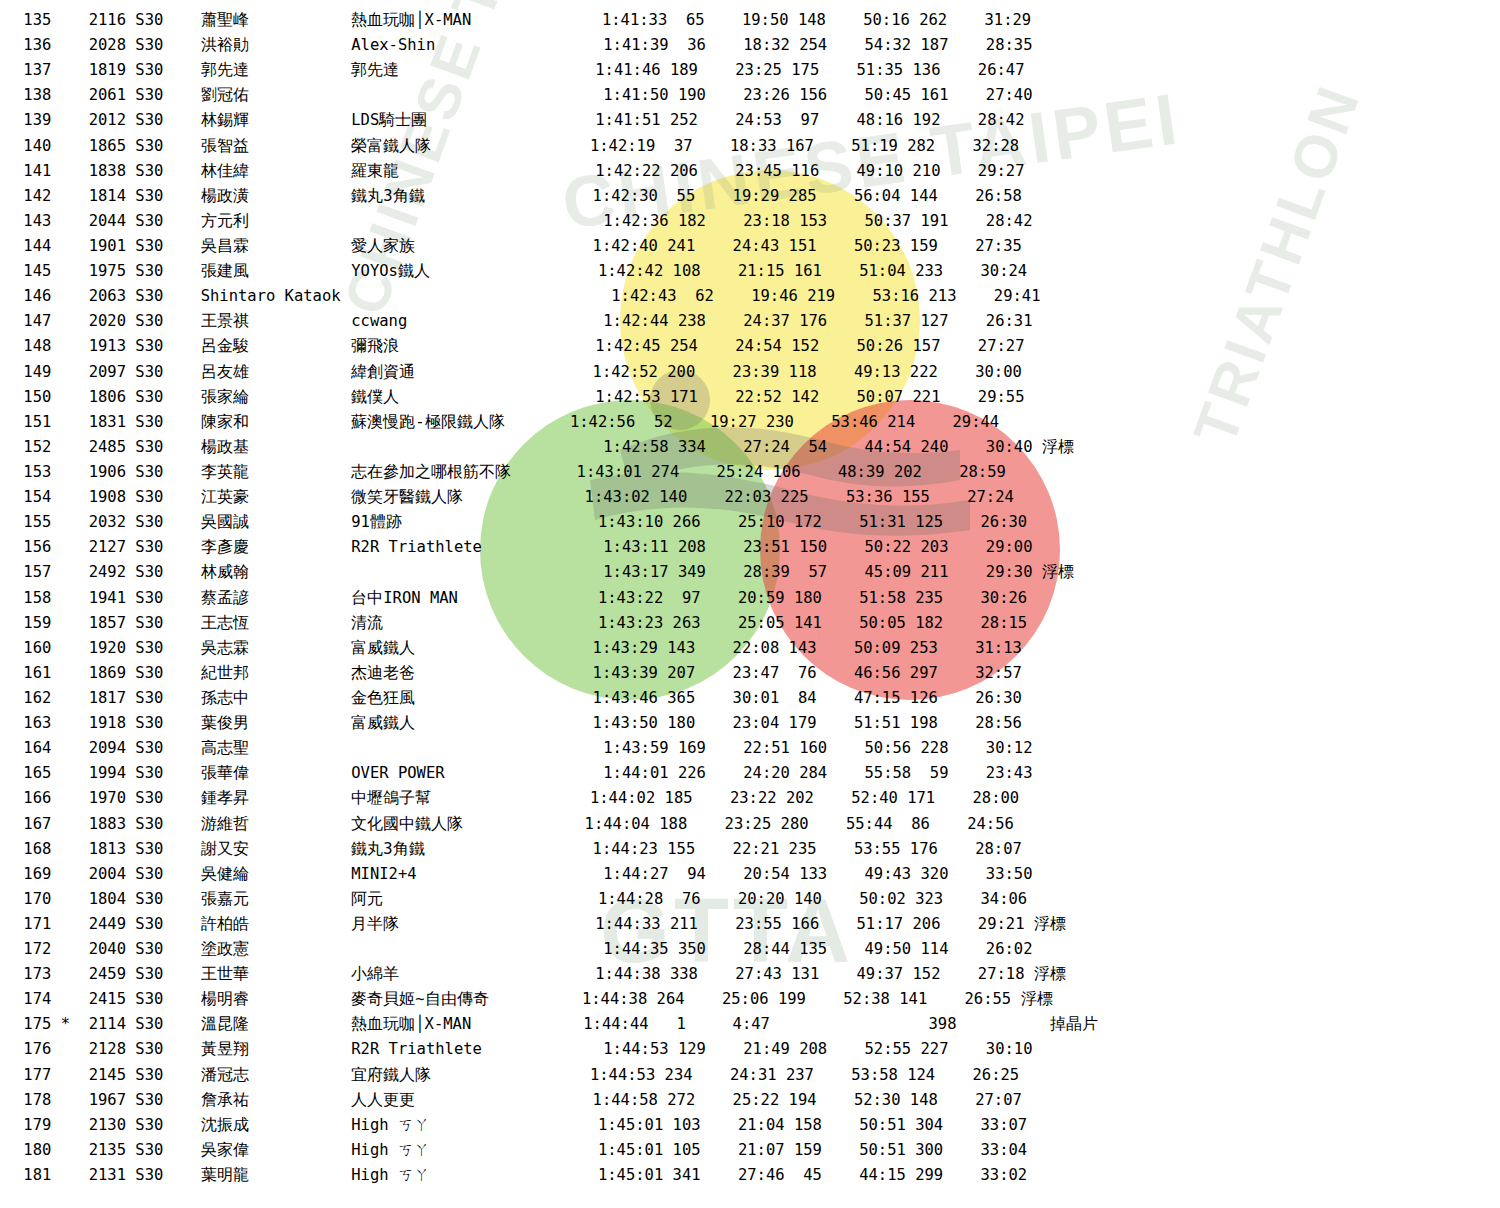CHINESE TAIPEI
CHINESE TAIPEI
TRIATHLON
GTTA
 135    2116 S30    蕭聖峰           熱血玩咖│X-MAN              1:41:33  65    19:50 148    50:16 262    31:29
 136    2028 S30    洪裕勛           Alex-Shin                  1:41:39  36    18:32 254    54:32 187    28:35
 137    1819 S30    郭先達           郭先達                     1:41:46 189    23:25 175    51:35 136    26:47
 138    2061 S30    劉冠佑                                      1:41:50 190    23:26 156    50:45 161    27:40
 139    2012 S30    林錫輝           LDS騎士團                  1:41:51 252    24:53  97    48:16 192    28:42
 140    1865 S30    張智益           榮富鐵人隊                 1:42:19  37    18:33 167    51:19 282    32:28
 141    1838 S30    林佳緯           羅東龍                     1:42:22 206    23:45 116    49:10 210    29:27
 142    1814 S30    楊政潢           鐵丸3角鐵                  1:42:30  55    19:29 285    56:04 144    26:58
 143    2044 S30    方元利                                      1:42:36 182    23:18 153    50:37 191    28:42
 144    1901 S30    吳昌霖           愛人家族                   1:42:40 241    24:43 151    50:23 159    27:35
 145    1975 S30    張建風           YOYOs鐵人                  1:42:42 108    21:15 161    51:04 233    30:24
 146    2063 S30    Shintaro Kataok                             1:42:43  62    19:46 219    53:16 213    29:41
 147    2020 S30    王景祺           ccwang                     1:42:44 238    24:37 176    51:37 127    26:31
 148    1913 S30    呂金駿           彌飛浪                     1:42:45 254    24:54 152    50:26 157    27:27
 149    2097 S30    呂友雄           緯創資通                   1:42:52 200    23:39 118    49:13 222    30:00
 150    1806 S30    張家綸           鐵僕人                     1:42:53 171    22:52 142    50:07 221    29:55
 151    1831 S30    陳家和           蘇澳慢跑-極限鐵人隊       1:42:56  52    19:27 230    53:46 214    29:44
 152    2485 S30    楊政基                                      1:42:58 334    27:24  54    44:54 240    30:40 浮標
 153    1906 S30    李英龍           志在參加之哪根筋不隊       1:43:01 274    25:24 106    48:39 202    28:59
 154    1908 S30    江英豪           微笑牙醫鐵人隊             1:43:02 140    22:03 225    53:36 155    27:24
 155    2032 S30    吳國誠           91體跡                     1:43:10 266    25:10 172    51:31 125    26:30
 156    2127 S30    李彥慶           R2R Triathlete             1:43:11 208    23:51 150    50:22 203    29:00
 157    2492 S30    林威翰                                      1:43:17 349    28:39  57    45:09 211    29:30 浮標
 158    1941 S30    蔡孟諺           台中IRON MAN               1:43:22  97    20:59 180    51:58 235    30:26
 159    1857 S30    王志恆           清流                       1:43:23 263    25:05 141    50:05 182    28:15
 160    1920 S30    吳志霖           富威鐵人                   1:43:29 143    22:08 143    50:09 253    31:13
 161    1869 S30    紀世邦           杰迪老爸                   1:43:39 207    23:47  76    46:56 297    32:57
 162    1817 S30    孫志中           金色狂風                   1:43:46 365    30:01  84    47:15 126    26:30
 163    1918 S30    葉俊男           富威鐵人                   1:43:50 180    23:04 179    51:51 198    28:56
 164    2094 S30    高志聖                                      1:43:59 169    22:51 160    50:56 228    30:12
 165    1994 S30    張華偉           OVER POWER                 1:44:01 226    24:20 284    55:58  59    23:43
 166    1970 S30    鍾孝昇           中壢鴿子幫                 1:44:02 185    23:22 202    52:40 171    28:00
 167    1883 S30    游維哲           文化國中鐵人隊             1:44:04 188    23:25 280    55:44  86    24:56
 168    1813 S30    謝又安           鐵丸3角鐵                  1:44:23 155    22:21 235    53:55 176    28:07
 169    2004 S30    吳健綸           MINI2+4                    1:44:27  94    20:54 133    49:43 320    33:50
 170    1804 S30    張嘉元           阿元                       1:44:28  76    20:20 140    50:02 323    34:06
 171    2449 S30    許柏皓           月半隊                     1:44:33 211    23:55 166    51:17 206    29:21 浮標
 172    2040 S30    塗政憲                                      1:44:35 350    28:44 135    49:50 114    26:02
 173    2459 S30    王世華           小綿羊                     1:44:38 338    27:43 131    49:37 152    27:18 浮標
 174    2415 S30    楊明睿           麥奇貝姬~自由傳奇          1:44:38 264    25:06 199    52:38 141    26:55 浮標
 175 *  2114 S30    溫昆隆           熱血玩咖│X-MAN            1:44:44   1     4:47                 398          掉晶片
 176    2128 S30    黃昱翔           R2R Triathlete             1:44:53 129    21:49 208    52:55 227    30:10
 177    2145 S30    潘冠志           宜府鐵人隊                 1:44:53 234    24:31 237    53:58 124    26:25
 178    1967 S30    詹承祐           人人更更                   1:44:58 272    25:22 194    52:30 148    27:07
 179    2130 S30    沈振成           High ㄎㄚ                  1:45:01 103    21:04 158    50:51 304    33:07
 180    2135 S30    吳家偉           High ㄎㄚ                  1:45:01 105    21:07 159    50:51 300    33:04
 181    2131 S30    葉明龍           High ㄎㄚ                  1:45:01 341    27:46  45    44:15 299    33:02